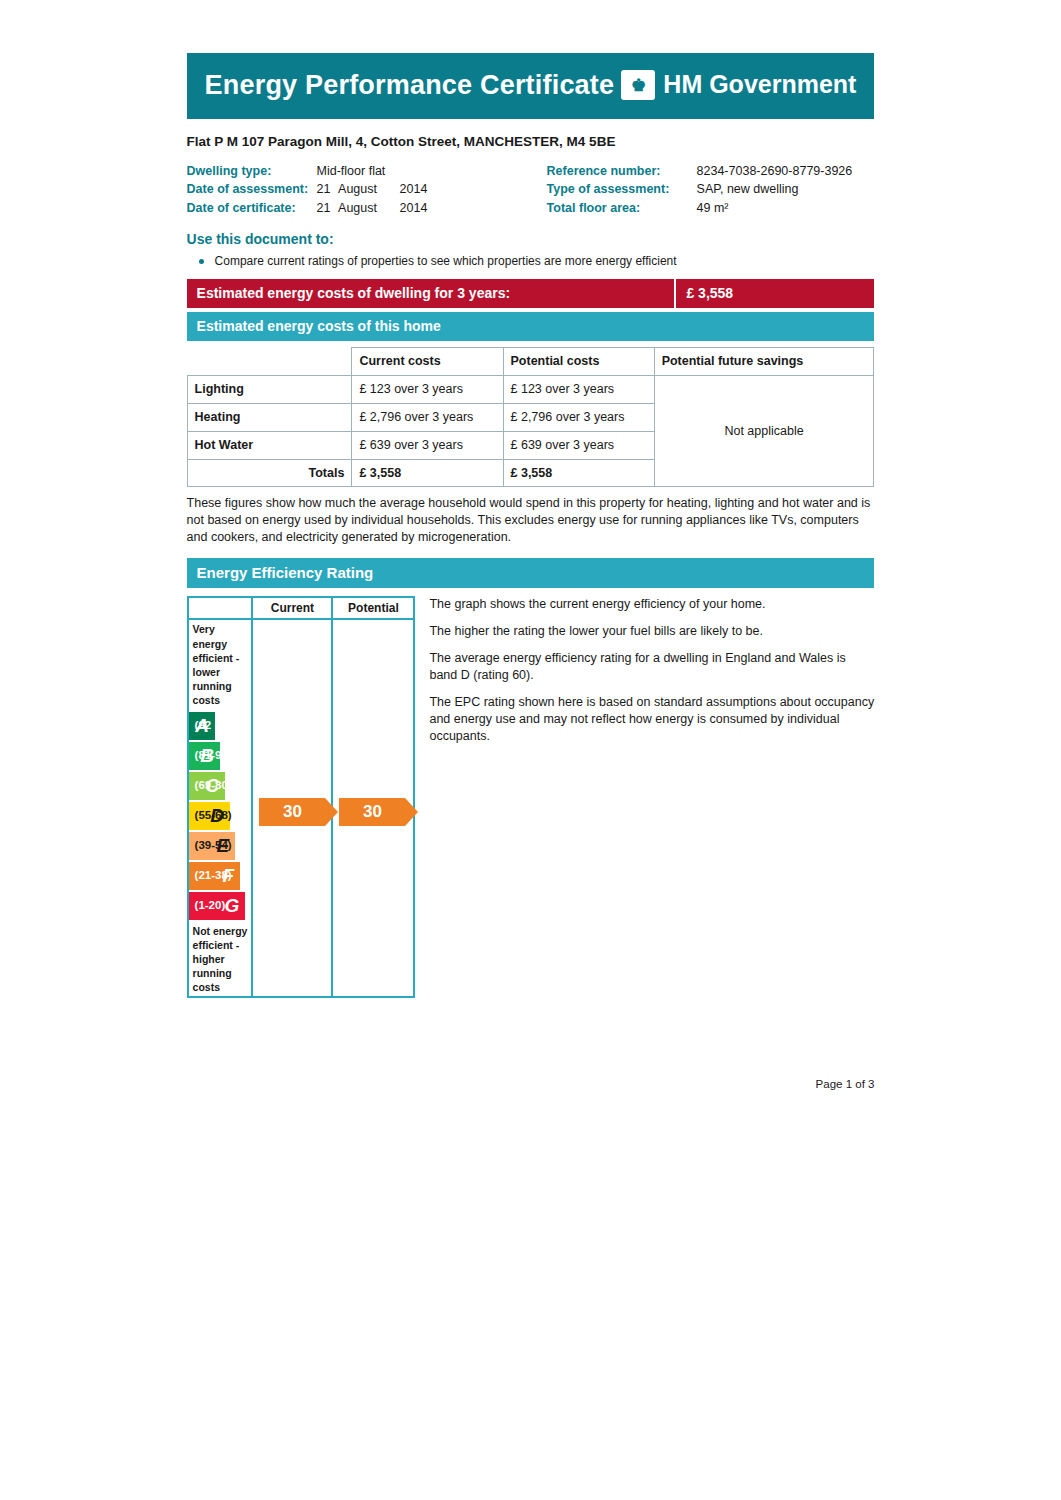Energy Performance Certificate
♚HM Government
Flat P M 107 Paragon Mill, 4, Cotton Street, MANCHESTER, M4 5BE
| Dwelling type: | Mid-floor flat | Reference number: | 8234-7038-2690-8779-3926 |
| Date of assessment: | 21 August 2014 | Type of assessment: | SAP, new dwelling |
| Date of certificate: | 21 August 2014 | Total floor area: | 49 m² |
Use this document to:
Compare current ratings of properties to see which properties are more energy efficient
Estimated energy costs of dwelling for 3 years:
£ 3,558
Estimated energy costs of this home
| | Current costs | Potential costs | Potential future savings |
| --- | --- | --- | --- |
| Lighting | £ 123 over 3 years | £ 123 over 3 years | Not applicable |
| Heating | £ 2,796 over 3 years | £ 2,796 over 3 years |
| Hot Water | £ 639 over 3 years | £ 639 over 3 years |
| Totals | £ 3,558 | £ 3,558 |
These figures show how much the average household would spend in this property for heating, lighting and hot water and is not based on energy used by individual households. This excludes energy use for running appliances like TVs, computers and cookers, and electricity generated by microgeneration.
Energy Efficiency Rating
Current
Potential
Very energy efficient - lower running costs
(92 plus) A
(81-91) B
(69-80) C
(55-68) D
(39-54) E
(21-38) F
(1-20) G
Not energy efficient - higher running costs
30
30
The graph shows the current energy efficiency of your home.
The higher the rating the lower your fuel bills are likely to be.
The average energy efficiency rating for a dwelling in England and Wales is band D (rating 60).
The EPC rating shown here is based on standard assumptions about occupancy and energy use and may not reflect how energy is consumed by individual occupants.
Page 1 of 3